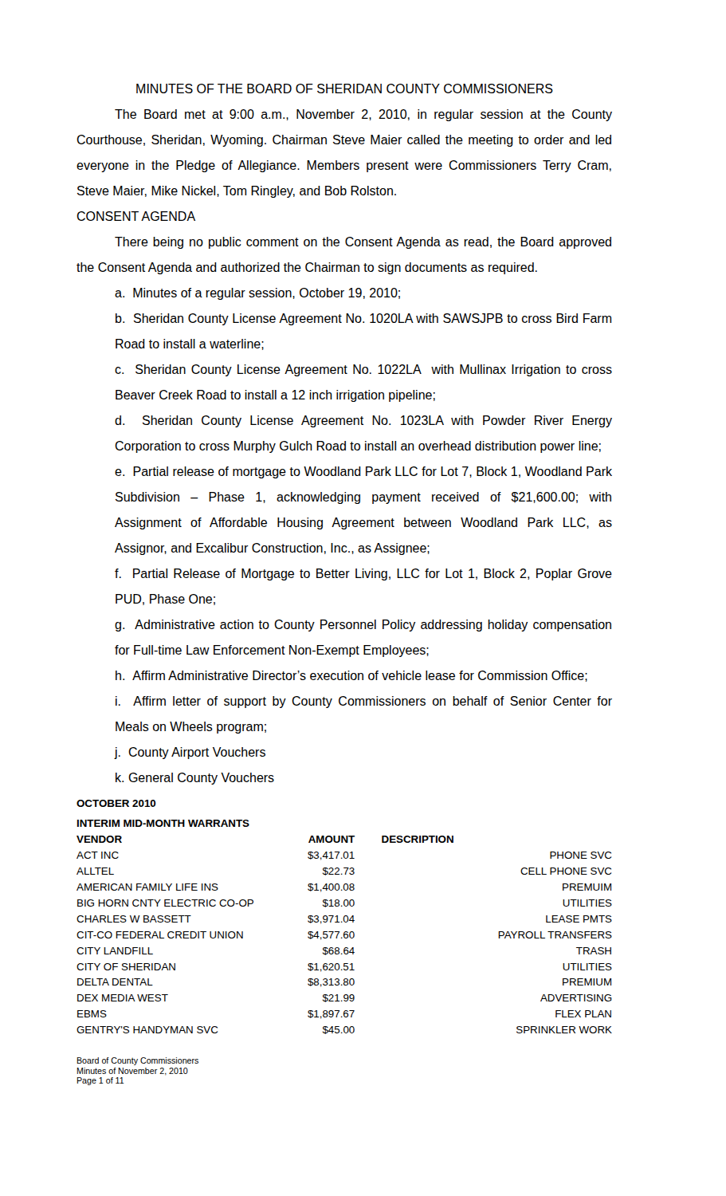MINUTES OF THE BOARD OF SHERIDAN COUNTY COMMISSIONERS
The Board met at 9:00 a.m., November 2, 2010, in regular session at the County Courthouse, Sheridan, Wyoming. Chairman Steve Maier called the meeting to order and led everyone in the Pledge of Allegiance. Members present were Commissioners Terry Cram, Steve Maier, Mike Nickel, Tom Ringley, and Bob Rolston.
CONSENT AGENDA
There being no public comment on the Consent Agenda as read, the Board approved the Consent Agenda and authorized the Chairman to sign documents as required.
a. Minutes of a regular session, October 19, 2010;
b. Sheridan County License Agreement No. 1020LA with SAWSJPB to cross Bird Farm Road to install a waterline;
c. Sheridan County License Agreement No. 1022LA with Mullinax Irrigation to cross Beaver Creek Road to install a 12 inch irrigation pipeline;
d. Sheridan County License Agreement No. 1023LA with Powder River Energy Corporation to cross Murphy Gulch Road to install an overhead distribution power line;
e. Partial release of mortgage to Woodland Park LLC for Lot 7, Block 1, Woodland Park Subdivision – Phase 1, acknowledging payment received of $21,600.00; with Assignment of Affordable Housing Agreement between Woodland Park LLC, as Assignor, and Excalibur Construction, Inc., as Assignee;
f. Partial Release of Mortgage to Better Living, LLC for Lot 1, Block 2, Poplar Grove PUD, Phase One;
g. Administrative action to County Personnel Policy addressing holiday compensation for Full-time Law Enforcement Non-Exempt Employees;
h. Affirm Administrative Director’s execution of vehicle lease for Commission Office;
i. Affirm letter of support by County Commissioners on behalf of Senior Center for Meals on Wheels program;
j. County Airport Vouchers
k. General County Vouchers
OCTOBER 2010
INTERIM MID-MONTH WARRANTS
| VENDOR | AMOUNT | DESCRIPTION | |
| --- | --- | --- | --- |
| ACT INC | $3,417.01 | | PHONE SVC |
| ALLTEL | $22.73 | | CELL PHONE SVC |
| AMERICAN FAMILY LIFE INS | $1,400.08 | | PREMUIM |
| BIG HORN CNTY ELECTRIC CO-OP | $18.00 | | UTILITIES |
| CHARLES W BASSETT | $3,971.04 | | LEASE PMTS |
| CIT-CO FEDERAL CREDIT UNION | $4,577.60 | | PAYROLL TRANSFERS |
| CITY LANDFILL | $68.64 | | TRASH |
| CITY OF SHERIDAN | $1,620.51 | | UTILITIES |
| DELTA DENTAL | $8,313.80 | | PREMIUM |
| DEX MEDIA WEST | $21.99 | | ADVERTISING |
| EBMS | $1,897.67 | | FLEX PLAN |
| GENTRY'S HANDYMAN SVC | $45.00 | | SPRINKLER WORK |
Board of County Commissioners
Minutes of November 2, 2010
Page 1 of 11